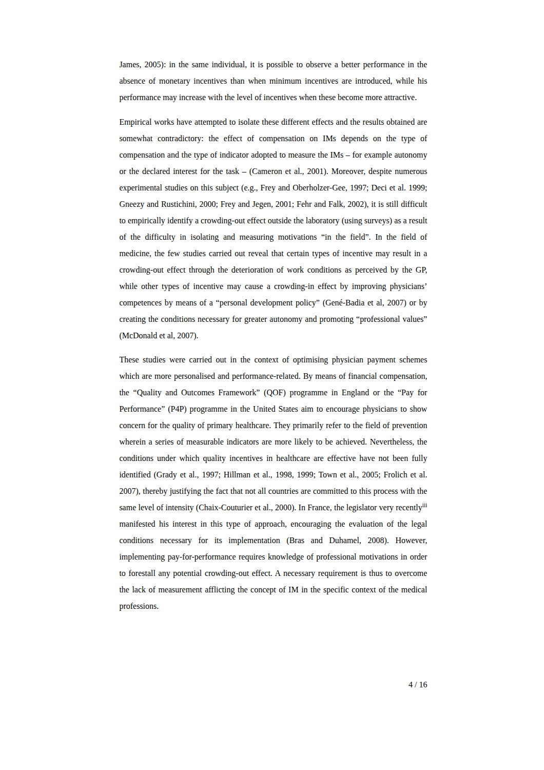James, 2005): in the same individual, it is possible to observe a better performance in the absence of monetary incentives than when minimum incentives are introduced, while his performance may increase with the level of incentives when these become more attractive.
Empirical works have attempted to isolate these different effects and the results obtained are somewhat contradictory: the effect of compensation on IMs depends on the type of compensation and the type of indicator adopted to measure the IMs – for example autonomy or the declared interest for the task – (Cameron et al., 2001). Moreover, despite numerous experimental studies on this subject (e.g., Frey and Oberholzer-Gee, 1997; Deci et al. 1999; Gneezy and Rustichini, 2000; Frey and Jegen, 2001; Fehr and Falk, 2002), it is still difficult to empirically identify a crowding-out effect outside the laboratory (using surveys) as a result of the difficulty in isolating and measuring motivations “in the field”. In the field of medicine, the few studies carried out reveal that certain types of incentive may result in a crowding-out effect through the deterioration of work conditions as perceived by the GP, while other types of incentive may cause a crowding-in effect by improving physicians’ competences by means of a “personal development policy” (Gené-Badia et al, 2007) or by creating the conditions necessary for greater autonomy and promoting “professional values” (McDonald et al, 2007).
These studies were carried out in the context of optimising physician payment schemes which are more personalised and performance-related. By means of financial compensation, the “Quality and Outcomes Framework” (QOF) programme in England or the “Pay for Performance” (P4P) programme in the United States aim to encourage physicians to show concern for the quality of primary healthcare. They primarily refer to the field of prevention wherein a series of measurable indicators are more likely to be achieved. Nevertheless, the conditions under which quality incentives in healthcare are effective have not been fully identified (Grady et al., 1997; Hillman et al., 1998, 1999; Town et al., 2005; Frolich et al. 2007), thereby justifying the fact that not all countries are committed to this process with the same level of intensity (Chaix-Couturier et al., 2000). In France, the legislator very recentlyiii manifested his interest in this type of approach, encouraging the evaluation of the legal conditions necessary for its implementation (Bras and Duhamel, 2008). However, implementing pay-for-performance requires knowledge of professional motivations in order to forestall any potential crowding-out effect. A necessary requirement is thus to overcome the lack of measurement afflicting the concept of IM in the specific context of the medical professions.
4 / 16